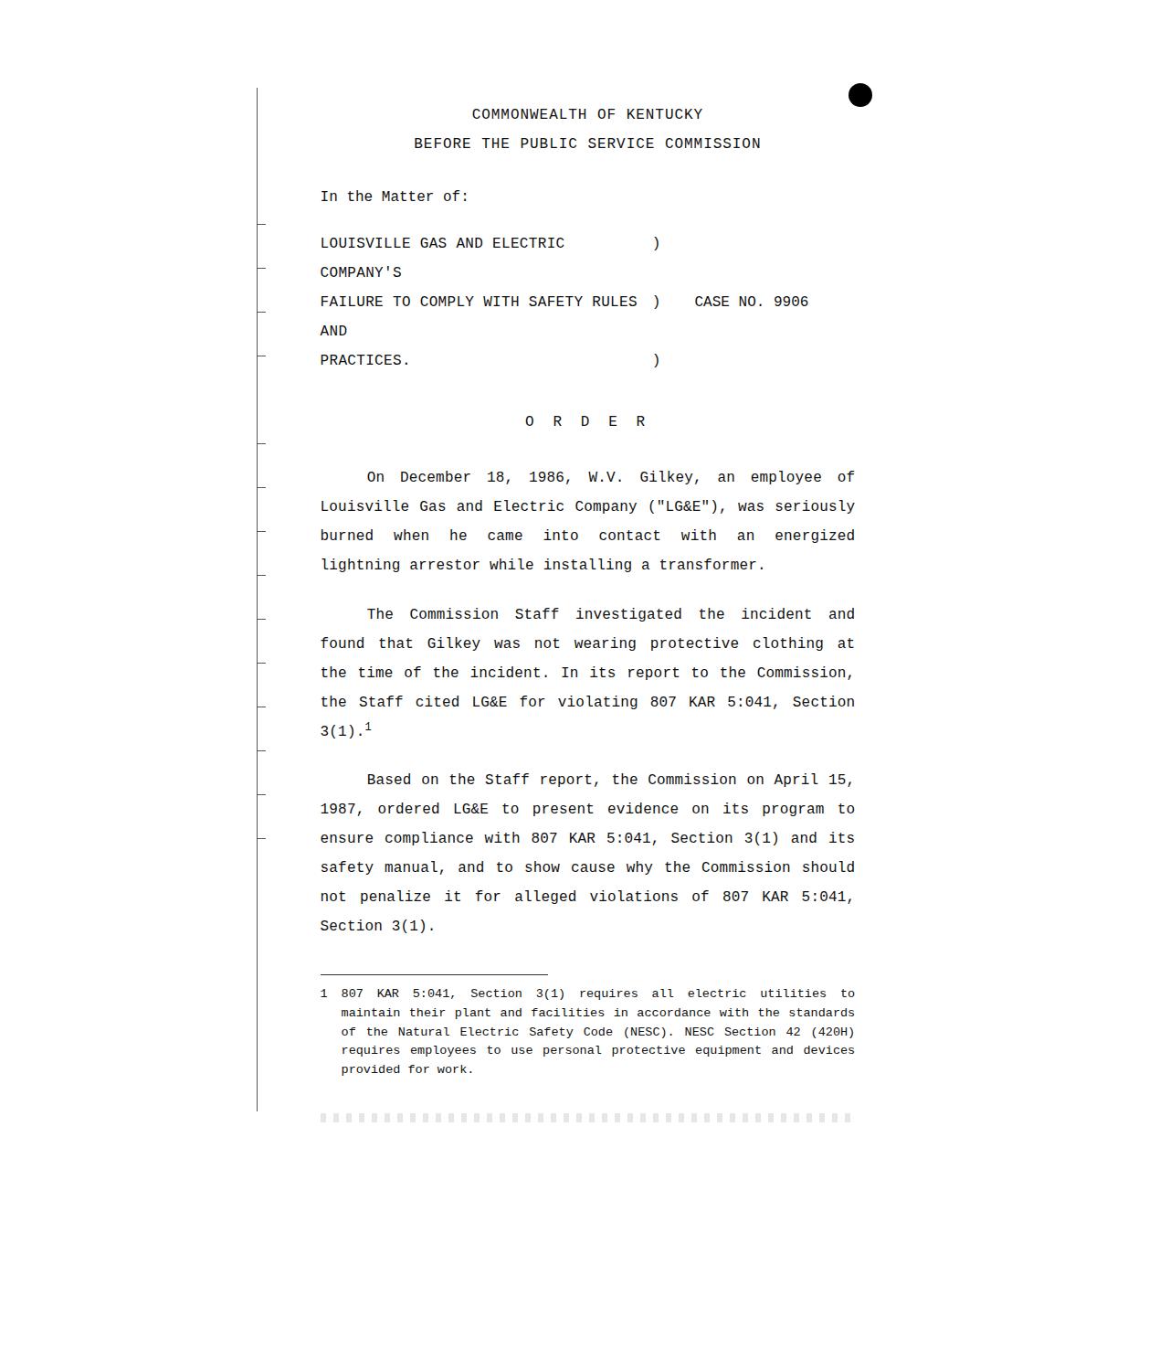COMMONWEALTH OF KENTUCKY BEFORE THE PUBLIC SERVICE COMMISSION
In the Matter of:
| LOUISVILLE GAS AND ELECTRIC COMPANY'S | ) | |
| FAILURE TO COMPLY WITH SAFETY RULES AND | ) | CASE NO. 9906 |
| PRACTICES. | ) | |
O R D E R
On December 18, 1986, W.V. Gilkey, an employee of Louisville Gas and Electric Company ("LG&E"), was seriously burned when he came into contact with an energized lightning arrestor while installing a transformer.
The Commission Staff investigated the incident and found that Gilkey was not wearing protective clothing at the time of the incident. In its report to the Commission, the Staff cited LG&E for violating 807 KAR 5:041, Section 3(1).1
Based on the Staff report, the Commission on April 15, 1987, ordered LG&E to present evidence on its program to ensure compliance with 807 KAR 5:041, Section 3(1) and its safety manual, and to show cause why the Commission should not penalize it for alleged violations of 807 KAR 5:041, Section 3(1).
1
807 KAR 5:041, Section 3(1) requires all electric utilities to maintain their plant and facilities in accordance with the standards of the Natural Electric Safety Code (NESC). NESC Section 42 (420H) requires employees to use personal protective equipment and devices provided for work.